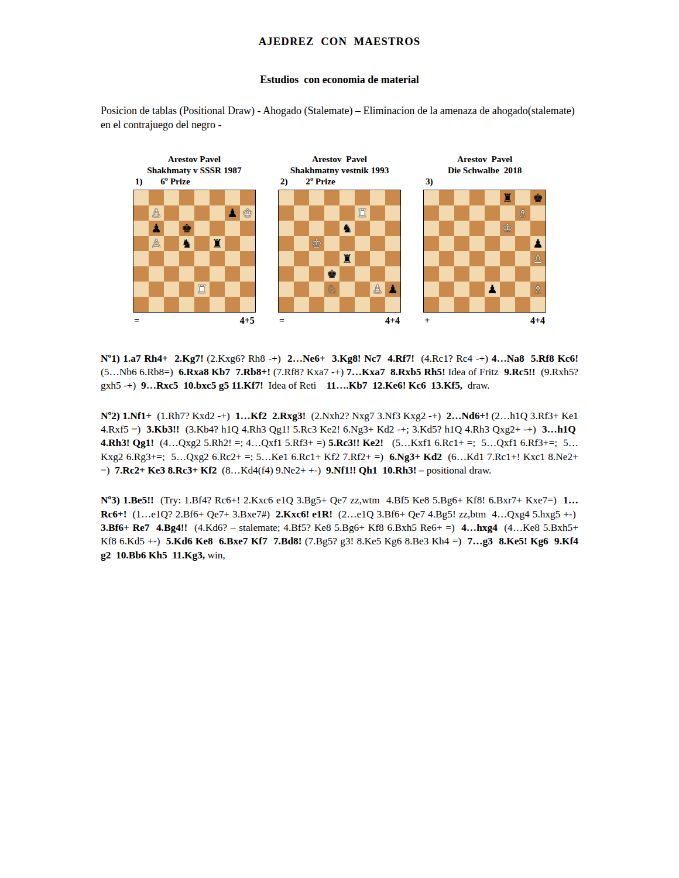AJEDREZ CON MAESTROS
Estudios con economia de material
Posicion de tablas (Positional Draw) - Ahogado (Stalemate) – Eliminacion de la amenaza de ahogado(stalemate) en el contrajuego del negro -
Arestov Pavel
Shakhmaty v SSSR 1987
1) 6º Prize
| | ♙ | | | | | ♟ | ♔ |
| | ♟ | | ♚ | | | | |
| | ♙ | | ♞ | | ♜ | | |
| | | | | ♜ | | | |
=4+5
Arestov Pavel
Shakhmatny vestnik 1993
2) 2º Prize
| | | | | | ♜ | | |
| | | | | ♞ | | | |
| | | ♔ | | | | | |
| | | | | ♜ | | | |
| | | | ♚ | | | | |
| | | | ♘ | | | ♙ | ♟ |
=4+4
Arestov Pavel
Die Schwalbe 2018
3)
| | | | | | ♜ | | ♚ |
| | | | | | | ♗ | |
| | | | | | ♔ | | |
| | | | | | | | ♟ |
| | | | | | | | ♙ |
| | | | | ♟ | | | ♗ |
+4+4
Nº1) 1.a7 Rh4+ 2.Kg7! (2.Kxg6? Rh8 -+) 2…Ne6+ 3.Kg8! Nc7 4.Rf7! (4.Rc1? Rc4 -+) 4…Na8 5.Rf8 Kc6! (5…Nb6 6.Rb8=) 6.Rxa8 Kb7 7.Rb8+! (7.Rf8? Kxa7 -+) 7…Kxa7 8.Rxb5 Rh5! Idea of Fritz 9.Rc5!! (9.Rxh5? gxh5 -+) 9…Rxc5 10.bxc5 g5 11.Kf7! Idea of Reti 11….Kb7 12.Ke6! Kc6 13.Kf5, draw.
Nº2) 1.Nf1+ (1.Rh7? Kxd2 -+) 1…Kf2 2.Rxg3! (2.Nxh2? Nxg7 3.Nf3 Kxg2 -+) 2…Nd6+! (2…h1Q 3.Rf3+ Ke1 4.Rxf5 =) 3.Kb3!! (3.Kb4? h1Q 4.Rh3 Qg1! 5.Rc3 Ke2! 6.Ng3+ Kd2 -+; 3.Kd5? h1Q 4.Rh3 Qxg2+ -+) 3…h1Q 4.Rh3! Qg1! (4…Qxg2 5.Rh2! =; 4…Qxf1 5.Rf3+ =) 5.Rc3!! Ke2! (5…Kxf1 6.Rc1+ =; 5…Qxf1 6.Rf3+=; 5…Kxg2 6.Rg3+=; 5…Qxg2 6.Rc2+ =; 5…Ke1 6.Rc1+ Kf2 7.Rf2+ =) 6.Ng3+ Kd2 (6…Kd1 7.Rc1+! Kxc1 8.Ne2+ =) 7.Rc2+ Ke3 8.Rc3+ Kf2 (8…Kd4(f4) 9.Ne2+ +-) 9.Nf1!! Qh1 10.Rh3! – positional draw.
Nº3) 1.Be5!! (Try: 1.Bf4? Rc6+! 2.Kxc6 e1Q 3.Bg5+ Qe7 zz,wtm 4.Bf5 Ke8 5.Bg6+ Kf8! 6.Bxr7+ Kxe7=) 1…Rc6+! (1…e1Q? 2.Bf6+ Qe7+ 3.Bxe7#) 2.Kxc6! e1R! (2…e1Q 3.Bf6+ Qe7 4.Bg5! zz,btm 4…Qxg4 5.hxg5 +-) 3.Bf6+ Re7 4.Bg4!! (4.Kd6? – stalemate; 4.Bf5? Ke8 5.Bg6+ Kf8 6.Bxh5 Re6+ =) 4…hxg4 (4…Ke8 5.Bxh5+ Kf8 6.Kd5 +-) 5.Kd6 Ke8 6.Bxe7 Kf7 7.Bd8! (7.Bg5? g3! 8.Ke5 Kg6 8.Be3 Kh4 =) 7…g3 8.Ke5! Kg6 9.Kf4 g2 10.Bb6 Kh5 11.Kg3, win,